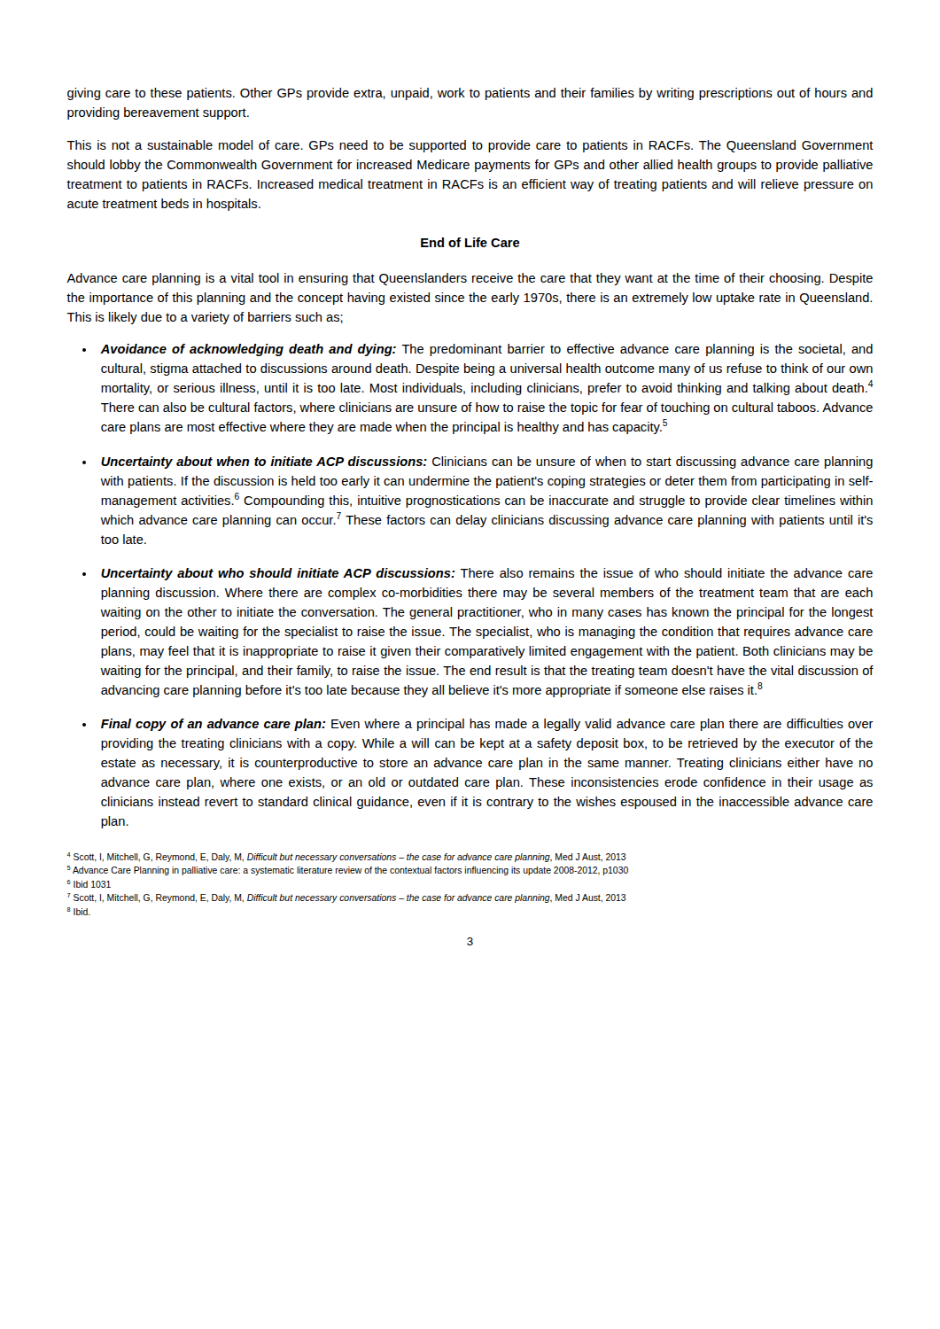giving care to these patients. Other GPs provide extra, unpaid, work to patients and their families by writing prescriptions out of hours and providing bereavement support.
This is not a sustainable model of care. GPs need to be supported to provide care to patients in RACFs. The Queensland Government should lobby the Commonwealth Government for increased Medicare payments for GPs and other allied health groups to provide palliative treatment to patients in RACFs. Increased medical treatment in RACFs is an efficient way of treating patients and will relieve pressure on acute treatment beds in hospitals.
End of Life Care
Advance care planning is a vital tool in ensuring that Queenslanders receive the care that they want at the time of their choosing. Despite the importance of this planning and the concept having existed since the early 1970s, there is an extremely low uptake rate in Queensland. This is likely due to a variety of barriers such as;
Avoidance of acknowledging death and dying: The predominant barrier to effective advance care planning is the societal, and cultural, stigma attached to discussions around death. Despite being a universal health outcome many of us refuse to think of our own mortality, or serious illness, until it is too late. Most individuals, including clinicians, prefer to avoid thinking and talking about death.4 There can also be cultural factors, where clinicians are unsure of how to raise the topic for fear of touching on cultural taboos. Advance care plans are most effective where they are made when the principal is healthy and has capacity.5
Uncertainty about when to initiate ACP discussions: Clinicians can be unsure of when to start discussing advance care planning with patients. If the discussion is held too early it can undermine the patient's coping strategies or deter them from participating in self-management activities.6 Compounding this, intuitive prognostications can be inaccurate and struggle to provide clear timelines within which advance care planning can occur.7 These factors can delay clinicians discussing advance care planning with patients until it's too late.
Uncertainty about who should initiate ACP discussions: There also remains the issue of who should initiate the advance care planning discussion. Where there are complex co-morbidities there may be several members of the treatment team that are each waiting on the other to initiate the conversation. The general practitioner, who in many cases has known the principal for the longest period, could be waiting for the specialist to raise the issue. The specialist, who is managing the condition that requires advance care plans, may feel that it is inappropriate to raise it given their comparatively limited engagement with the patient. Both clinicians may be waiting for the principal, and their family, to raise the issue. The end result is that the treating team doesn't have the vital discussion of advancing care planning before it's too late because they all believe it's more appropriate if someone else raises it.8
Final copy of an advance care plan: Even where a principal has made a legally valid advance care plan there are difficulties over providing the treating clinicians with a copy. While a will can be kept at a safety deposit box, to be retrieved by the executor of the estate as necessary, it is counterproductive to store an advance care plan in the same manner. Treating clinicians either have no advance care plan, where one exists, or an old or outdated care plan. These inconsistencies erode confidence in their usage as clinicians instead revert to standard clinical guidance, even if it is contrary to the wishes espoused in the inaccessible advance care plan.
4 Scott, I, Mitchell, G, Reymond, E, Daly, M, Difficult but necessary conversations – the case for advance care planning, Med J Aust, 2013
5 Advance Care Planning in palliative care: a systematic literature review of the contextual factors influencing its update 2008-2012, p1030
6 Ibid 1031
7 Scott, I, Mitchell, G, Reymond, E, Daly, M, Difficult but necessary conversations – the case for advance care planning, Med J Aust, 2013
8 Ibid.
3